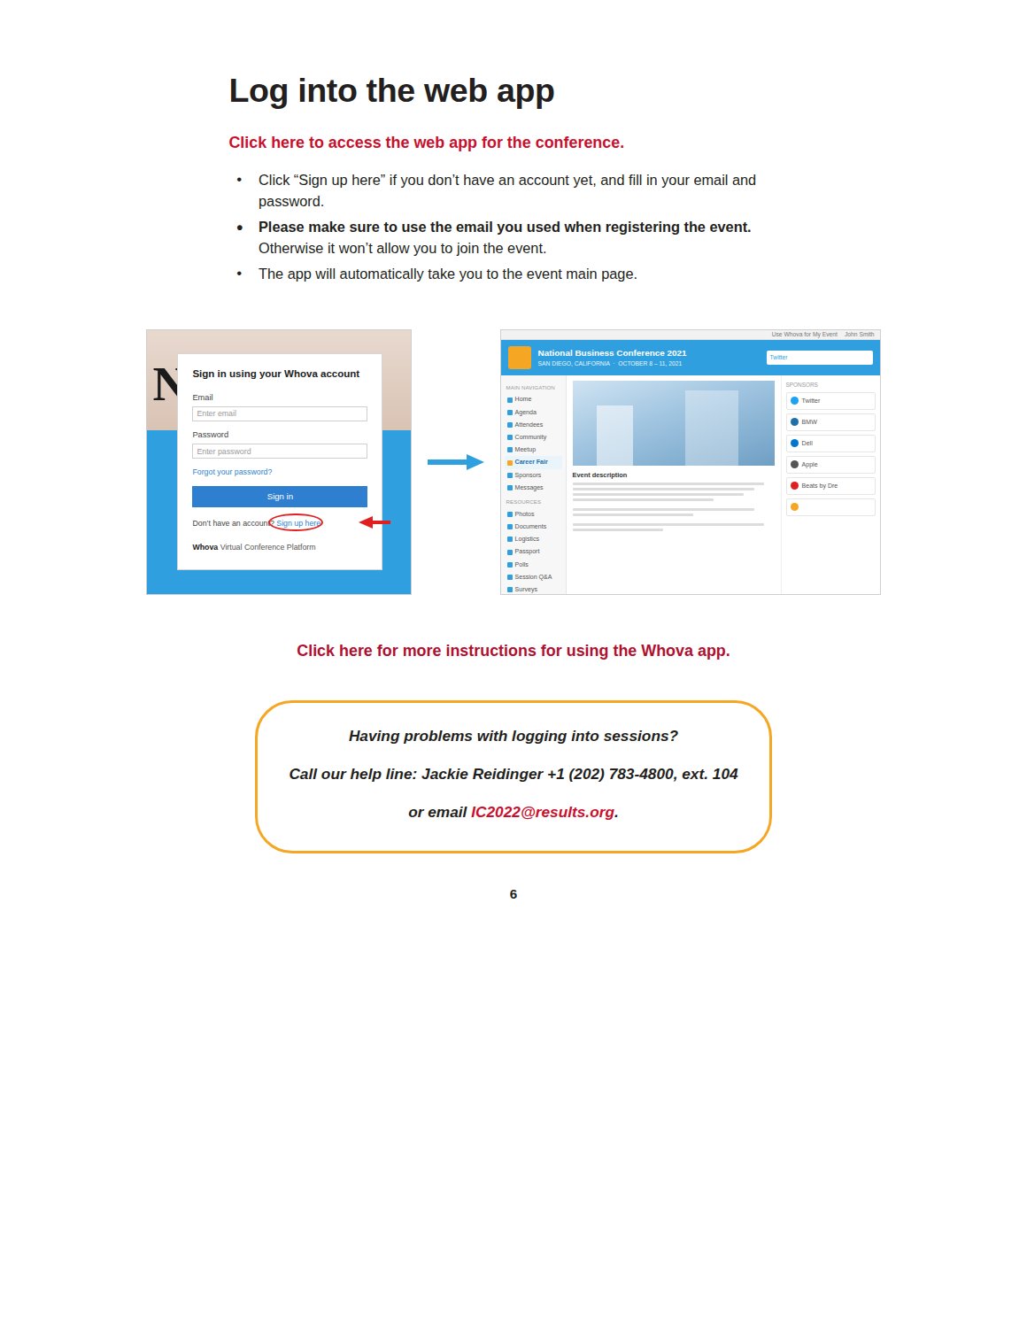Log into the web app
Click here to access the web app for the conference.
Click “Sign up here” if you don’t have an account yet, and fill in your email and password.
Please make sure to use the email you used when registering the event. Otherwise it won’t allow you to join the event.
The app will automatically take you to the event main page.
N
Sign in using your Whova account
Email
Enter email
Password
Enter password
Forgot your password?
Sign in
Don’t have an account? Sign up here
Whova Virtual Conference Platform
Use Whova for My Event John Smith
National Business Conference 2021
SAN DIEGO, CALIFORNIA · OCTOBER 8 – 11, 2021
Twitter
Main Navigation
Home
Agenda
Attendees
Community
Meetup
Career Fair
Sponsors
Messages
Resources
Photos
Documents
Logistics
Passport
Polls
Session Q&A
Surveys
Settings
Feedback to Whova
Organizer Tips
Event description
Sponsors
Twitter
BMW
Dell
Apple
Beats by Dre
Click here for more instructions for using the Whova app.
Having problems with logging into sessions?
Call our help line: Jackie Reidinger +1 (202) 783-4800, ext. 104
or email IC2022@results.org.
6